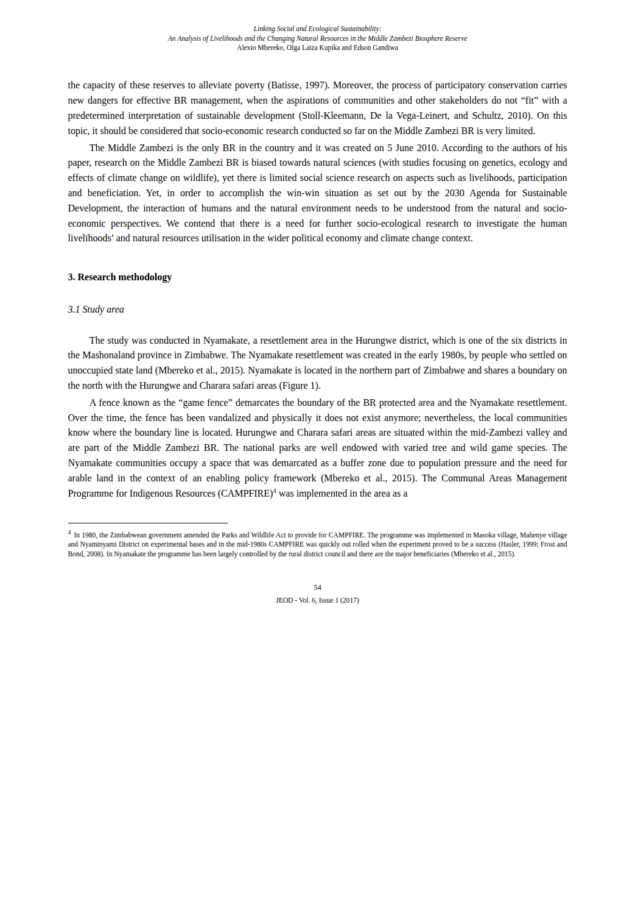Linking Social and Ecological Sustainability:
An Analysis of Livelihoods and the Changing Natural Resources in the Middle Zambezi Biosphere Reserve
Alexio Mbereko, Olga Laiza Kupika and Edson Gandiwa
the capacity of these reserves to alleviate poverty (Batisse, 1997). Moreover, the process of participatory conservation carries new dangers for effective BR management, when the aspirations of communities and other stakeholders do not “fit” with a predetermined interpretation of sustainable development (Stoll-Kleemann, De la Vega-Leinert, and Schultz, 2010). On this topic, it should be considered that socio-economic research conducted so far on the Middle Zambezi BR is very limited.
The Middle Zambezi is the only BR in the country and it was created on 5 June 2010. According to the authors of his paper, research on the Middle Zambezi BR is biased towards natural sciences (with studies focusing on genetics, ecology and effects of climate change on wildlife), yet there is limited social science research on aspects such as livelihoods, participation and beneficiation. Yet, in order to accomplish the win-win situation as set out by the 2030 Agenda for Sustainable Development, the interaction of humans and the natural environment needs to be understood from the natural and socio-economic perspectives. We contend that there is a need for further socio-ecological research to investigate the human livelihoods’ and natural resources utilisation in the wider political economy and climate change context.
3. Research methodology
3.1 Study area
The study was conducted in Nyamakate, a resettlement area in the Hurungwe district, which is one of the six districts in the Mashonaland province in Zimbabwe. The Nyamakate resettlement was created in the early 1980s, by people who settled on unoccupied state land (Mbereko et al., 2015). Nyamakate is located in the northern part of Zimbabwe and shares a boundary on the north with the Hurungwe and Charara safari areas (Figure 1).
A fence known as the “game fence” demarcates the boundary of the BR protected area and the Nyamakate resettlement. Over the time, the fence has been vandalized and physically it does not exist anymore; nevertheless, the local communities know where the boundary line is located. Hurungwe and Charara safari areas are situated within the mid-Zambezi valley and are part of the Middle Zambezi BR. The national parks are well endowed with varied tree and wild game species. The Nyamakate communities occupy a space that was demarcated as a buffer zone due to population pressure and the need for arable land in the context of an enabling policy framework (Mbereko et al., 2015). The Communal Areas Management Programme for Indigenous Resources (CAMPFIRE)4 was implemented in the area as a
4 In 1980, the Zimbabwean government amended the Parks and Wildlife Act to provide for CAMPFIRE. The programme was implemented in Masoka village, Mahenye village and Nyaminyami District on experimental bases and in the mid-1980s CAMPFIRE was quickly out rolled when the experiment proved to be a success (Hasler, 1999; Frost and Bond, 2008). In Nyamakate the programme has been largely controlled by the rural district council and there are the major beneficiaries (Mbereko et al., 2015).
54
JEOD - Vol. 6, Issue 1 (2017)